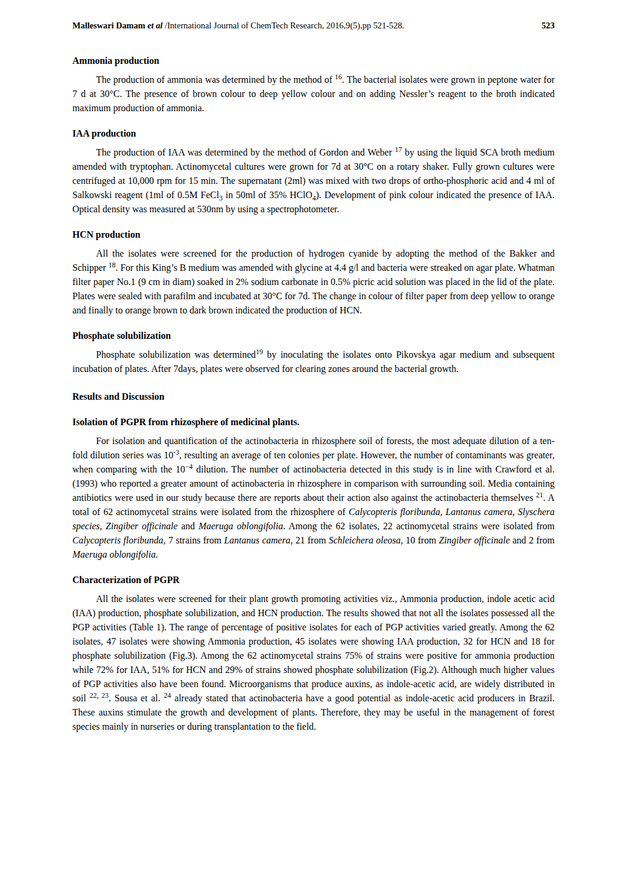Malleswari Damam et al /International Journal of ChemTech Research, 2016,9(5),pp 521-528. 523
Ammonia production
The production of ammonia was determined by the method of 16. The bacterial isolates were grown in peptone water for 7 d at 30°C. The presence of brown colour to deep yellow colour and on adding Nessler’s reagent to the broth indicated maximum production of ammonia.
IAA production
The production of IAA was determined by the method of Gordon and Weber 17 by using the liquid SCA broth medium amended with tryptophan. Actinomycetal cultures were grown for 7d at 30°C on a rotary shaker. Fully grown cultures were centrifuged at 10,000 rpm for 15 min. The supernatant (2ml) was mixed with two drops of ortho-phosphoric acid and 4 ml of Salkowski reagent (1ml of 0.5M FeCl3 in 50ml of 35% HClO4). Development of pink colour indicated the presence of IAA. Optical density was measured at 530nm by using a spectrophotometer.
HCN production
All the isolates were screened for the production of hydrogen cyanide by adopting the method of the Bakker and Schipper 18. For this King’s B medium was amended with glycine at 4.4 g/l and bacteria were streaked on agar plate. Whatman filter paper No.1 (9 cm in diam) soaked in 2% sodium carbonate in 0.5% picric acid solution was placed in the lid of the plate. Plates were sealed with parafilm and incubated at 30°C for 7d. The change in colour of filter paper from deep yellow to orange and finally to orange brown to dark brown indicated the production of HCN.
Phosphate solubilization
Phosphate solubilization was determined19 by inoculating the isolates onto Pikovskya agar medium and subsequent incubation of plates. After 7days, plates were observed for clearing zones around the bacterial growth.
Results and Discussion
Isolation of PGPR from rhizosphere of medicinal plants.
For isolation and quantification of the actinobacteria in rhizosphere soil of forests, the most adequate dilution of a ten-fold dilution series was 10-3, resulting an average of ten colonies per plate. However, the number of contaminants was greater, when comparing with the 10−4 dilution. The number of actinobacteria detected in this study is in line with Crawford et al. (1993) who reported a greater amount of actinobacteria in rhizosphere in comparison with surrounding soil. Media containing antibiotics were used in our study because there are reports about their action also against the actinobacteria themselves 21. A total of 62 actinomycetal strains were isolated from the rhizosphere of Calycopteris floribunda, Lantanus camera, Slyschera species, Zingiber officinale and Maeruga oblongifolia. Among the 62 isolates, 22 actinomycetal strains were isolated from Calycopteris floribunda, 7 strains from Lantanus camera, 21 from Schleichera oleosa, 10 from Zingiber officinale and 2 from Maeruga oblongifolia.
Characterization of PGPR
All the isolates were screened for their plant growth promoting activities viz., Ammonia production, indole acetic acid (IAA) production, phosphate solubilization, and HCN production. The results showed that not all the isolates possessed all the PGP activities (Table 1). The range of percentage of positive isolates for each of PGP activities varied greatly. Among the 62 isolates, 47 isolates were showing Ammonia production, 45 isolates were showing IAA production, 32 for HCN and 18 for phosphate solubilization (Fig.3). Among the 62 actinomycetal strains 75% of strains were positive for ammonia production while 72% for IAA, 51% for HCN and 29% of strains showed phosphate solubilization (Fig.2). Although much higher values of PGP activities also have been found. Microorganisms that produce auxins, as indole-acetic acid, are widely distributed in soil 22, 23. Sousa et al. 24 already stated that actinobacteria have a good potential as indole-acetic acid producers in Brazil. These auxins stimulate the growth and development of plants. Therefore, they may be useful in the management of forest species mainly in nurseries or during transplantation to the field.